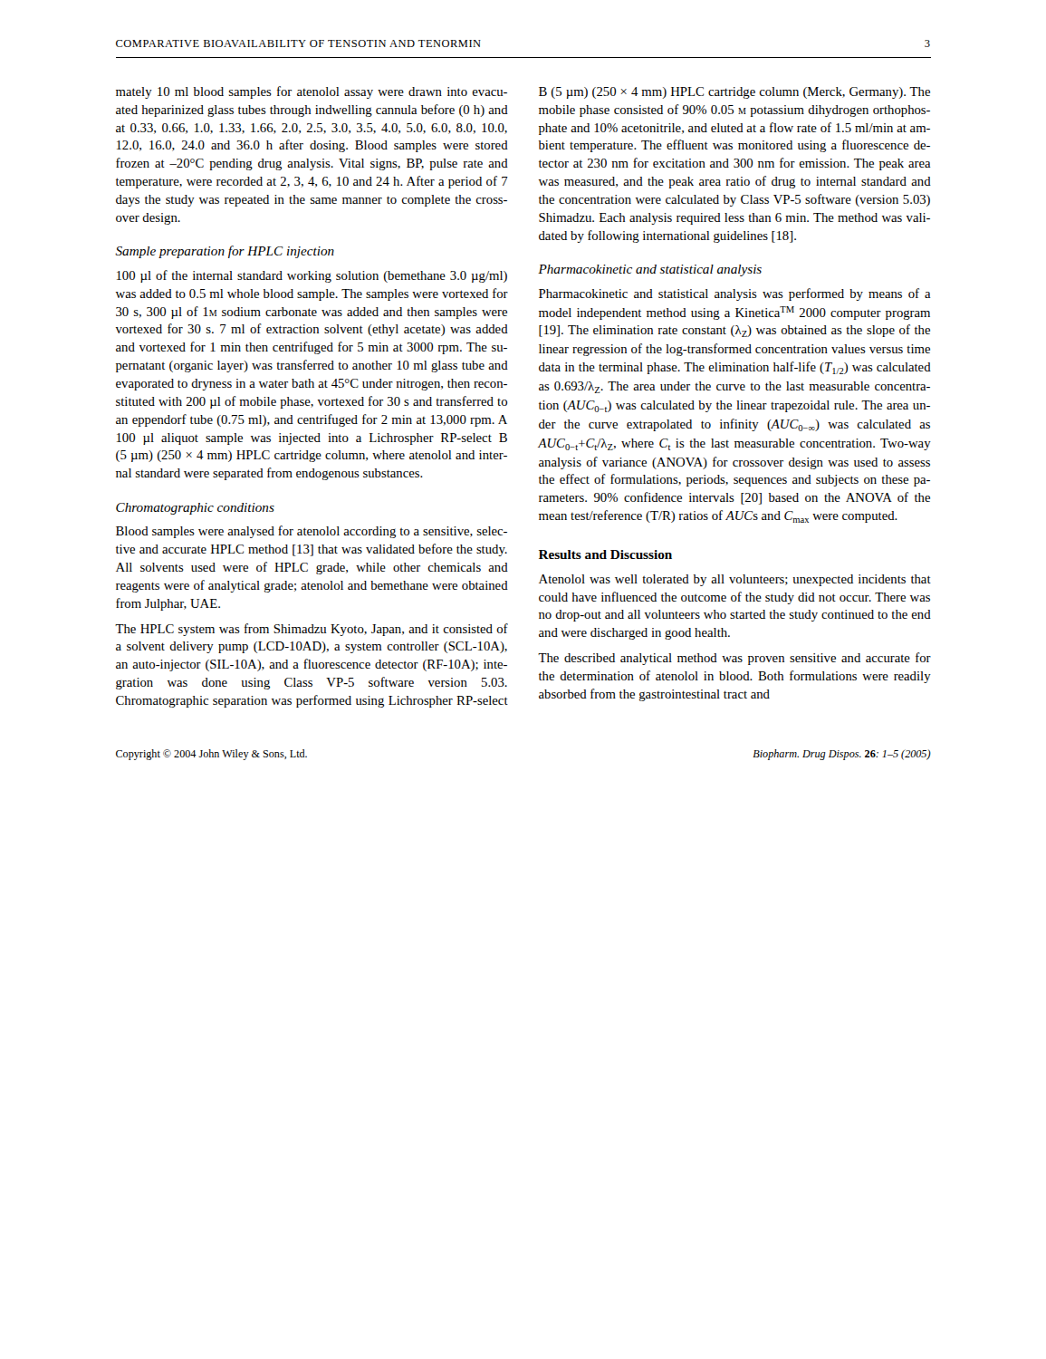Comparative bioavailability of tensotin and tenormin 3
mately 10 ml blood samples for atenolol assay were drawn into evacuated heparinized glass tubes through indwelling cannula before (0 h) and at 0.33, 0.66, 1.0, 1.33, 1.66, 2.0, 2.5, 3.0, 3.5, 4.0, 5.0, 6.0, 8.0, 10.0, 12.0, 16.0, 24.0 and 36.0 h after dosing. Blood samples were stored frozen at –20°C pending drug analysis. Vital signs, BP, pulse rate and temperature, were recorded at 2, 3, 4, 6, 10 and 24 h. After a period of 7 days the study was repeated in the same manner to complete the crossover design.
Sample preparation for HPLC injection
100 µl of the internal standard working solution (bemethane 3.0 µg/ml) was added to 0.5 ml whole blood sample. The samples were vortexed for 30 s, 300 µl of 1m sodium carbonate was added and then samples were vortexed for 30 s. 7 ml of extraction solvent (ethyl acetate) was added and vortexed for 1 min then centrifuged for 5 min at 3000 rpm. The supernatant (organic layer) was transferred to another 10 ml glass tube and evaporated to dryness in a water bath at 45°C under nitrogen, then reconstituted with 200 µl of mobile phase, vortexed for 30 s and transferred to an eppendorf tube (0.75 ml), and centrifuged for 2 min at 13,000 rpm. A 100 µl aliquot sample was injected into a Lichrospher RP-select B (5 µm) (250 × 4 mm) HPLC cartridge column, where atenolol and internal standard were separated from endogenous substances.
Chromatographic conditions
Blood samples were analysed for atenolol according to a sensitive, selective and accurate HPLC method [13] that was validated before the study. All solvents used were of HPLC grade, while other chemicals and reagents were of analytical grade; atenolol and bemethane were obtained from Julphar, UAE.
The HPLC system was from Shimadzu Kyoto, Japan, and it consisted of a solvent delivery pump (LCD-10AD), a system controller (SCL-10A), an auto-injector (SIL-10A), and a fluorescence detector (RF-10A); integration was done using Class VP-5 software version 5.03. Chromatographic separation was performed using Lichrospher RP-select B (5 µm) (250 × 4 mm) HPLC cartridge column (Merck, Germany). The mobile phase consisted of 90% 0.05 m potassium dihydrogen orthophosphate and 10% acetonitrile, and eluted at a flow rate of 1.5 ml/min at ambient temperature. The effluent was monitored using a fluorescence detector at 230 nm for excitation and 300 nm for emission. The peak area was measured, and the peak area ratio of drug to internal standard and the concentration were calculated by Class VP-5 software (version 5.03) Shimadzu. Each analysis required less than 6 min. The method was validated by following international guidelines [18].
Pharmacokinetic and statistical analysis
Pharmacokinetic and statistical analysis was performed by means of a model independent method using a KineticaTM 2000 computer program [19]. The elimination rate constant (λZ) was obtained as the slope of the linear regression of the log-transformed concentration values versus time data in the terminal phase. The elimination half-life (T1/2) was calculated as 0.693/λZ. The area under the curve to the last measurable concentration (AUC0−t) was calculated by the linear trapezoidal rule. The area under the curve extrapolated to infinity (AUC0−∞) was calculated as AUC0−t+Ct/λZ, where Ct is the last measurable concentration. Two-way analysis of variance (ANOVA) for crossover design was used to assess the effect of formulations, periods, sequences and subjects on these parameters. 90% confidence intervals [20] based on the ANOVA of the mean test/reference (T/R) ratios of AUCs and Cmax were computed.
Results and Discussion
Atenolol was well tolerated by all volunteers; unexpected incidents that could have influenced the outcome of the study did not occur. There was no drop-out and all volunteers who started the study continued to the end and were discharged in good health.
The described analytical method was proven sensitive and accurate for the determination of atenolol in blood. Both formulations were readily absorbed from the gastrointestinal tract and
Copyright © 2004 John Wiley & Sons, Ltd. Biopharm. Drug Dispos. 26: 1–5 (2005)